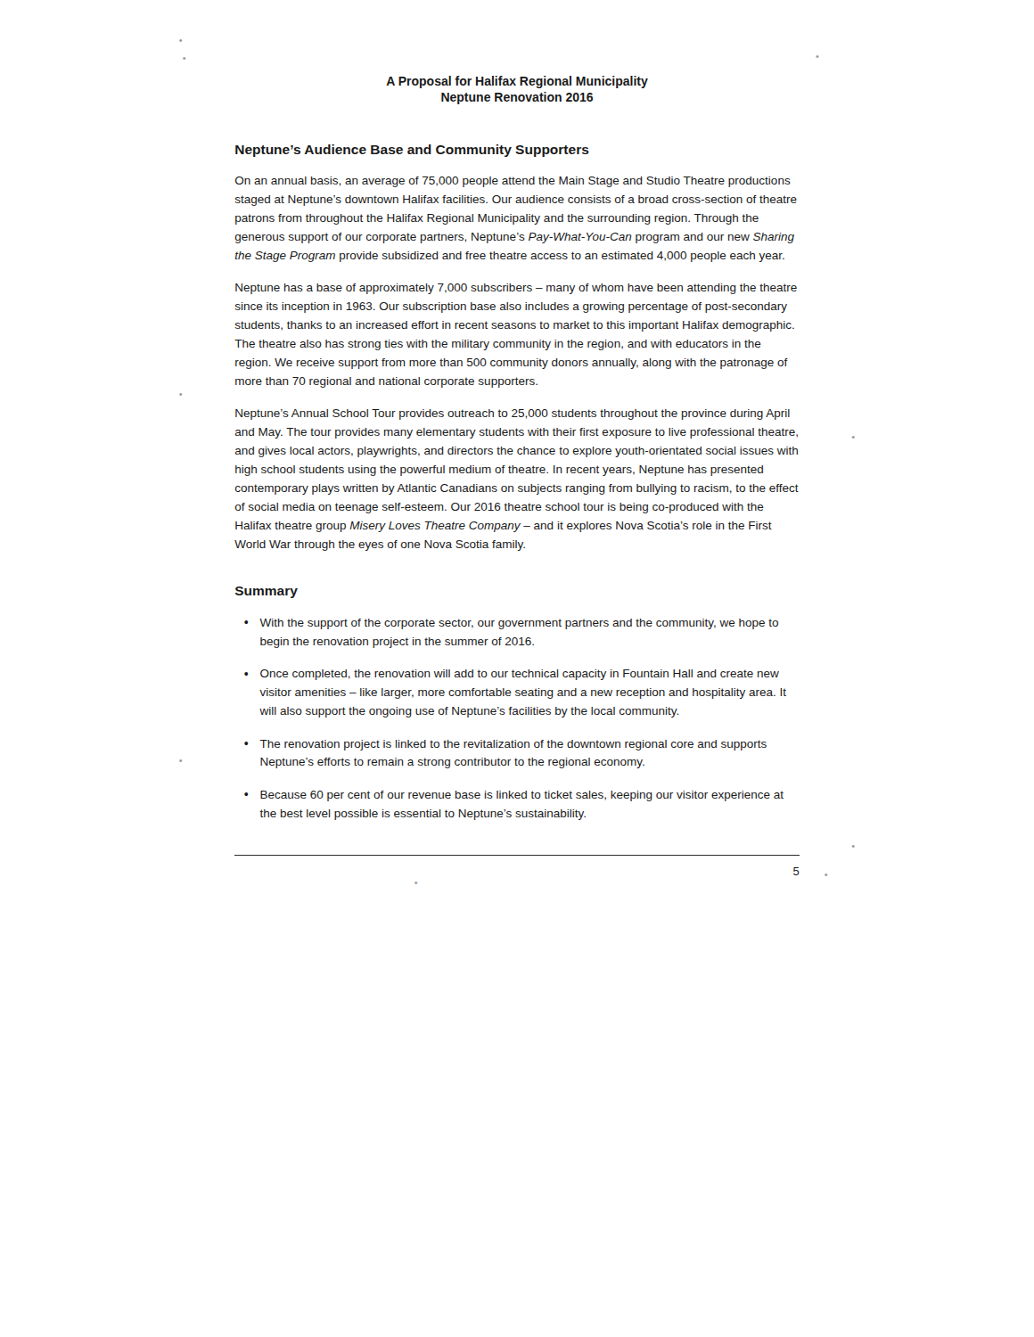• • • • • • • • •
A Proposal for Halifax Regional Municipality
Neptune Renovation 2016
Neptune’s Audience Base and Community Supporters
On an annual basis, an average of 75,000 people attend the Main Stage and Studio Theatre productions staged at Neptune’s downtown Halifax facilities. Our audience consists of a broad cross-section of theatre patrons from throughout the Halifax Regional Municipality and the surrounding region. Through the generous support of our corporate partners, Neptune’s Pay-What-You-Can program and our new Sharing the Stage Program provide subsidized and free theatre access to an estimated 4,000 people each year.
Neptune has a base of approximately 7,000 subscribers – many of whom have been attending the theatre since its inception in 1963. Our subscription base also includes a growing percentage of post-secondary students, thanks to an increased effort in recent seasons to market to this important Halifax demographic. The theatre also has strong ties with the military community in the region, and with educators in the region. We receive support from more than 500 community donors annually, along with the patronage of more than 70 regional and national corporate supporters.
Neptune’s Annual School Tour provides outreach to 25,000 students throughout the province during April and May. The tour provides many elementary students with their first exposure to live professional theatre, and gives local actors, playwrights, and directors the chance to explore youth-orientated social issues with high school students using the powerful medium of theatre. In recent years, Neptune has presented contemporary plays written by Atlantic Canadians on subjects ranging from bullying to racism, to the effect of social media on teenage self-esteem. Our 2016 theatre school tour is being co-produced with the Halifax theatre group Misery Loves Theatre Company – and it explores Nova Scotia’s role in the First World War through the eyes of one Nova Scotia family.
Summary
With the support of the corporate sector, our government partners and the community, we hope to begin the renovation project in the summer of 2016.
Once completed, the renovation will add to our technical capacity in Fountain Hall and create new visitor amenities – like larger, more comfortable seating and a new reception and hospitality area. It will also support the ongoing use of Neptune’s facilities by the local community.
The renovation project is linked to the revitalization of the downtown regional core and supports Neptune’s efforts to remain a strong contributor to the regional economy.
Because 60 per cent of our revenue base is linked to ticket sales, keeping our visitor experience at the best level possible is essential to Neptune’s sustainability.
5